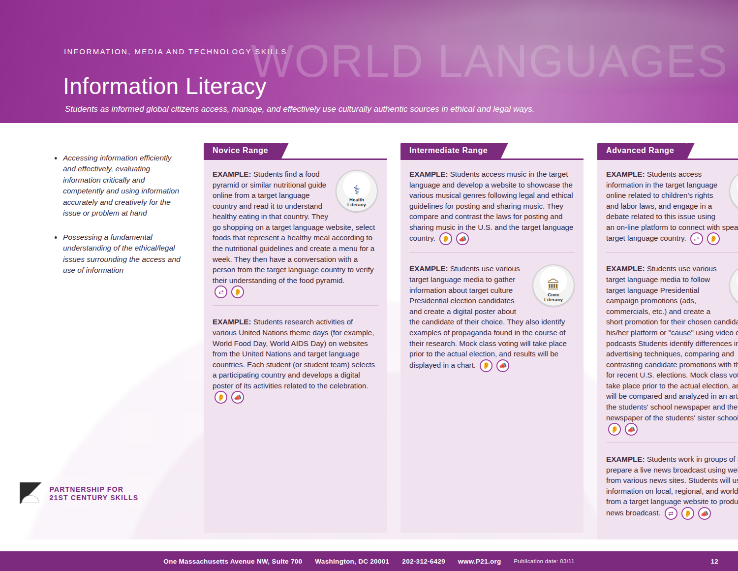WORLD LANGUAGES
Information, Media and Technology Skills
Information Literacy
Students as informed global citizens access, manage, and effectively use culturally authentic sources in ethical and legal ways.
Accessing information efficiently and effectively, evaluating information critically and competently and using information accurately and creatively for the issue or problem at hand
Possessing a fundamental understanding of the ethical/legal issues surrounding the access and use of information
Novice Range
⚕
Health
Literacy
EXAMPLE: Students find a food pyramid or similar nutritional guide online from a target language country and read it to understand healthy eating in that country. They go shopping on a target language website, select foods that represent a healthy meal according to the nutritional guidelines and create a menu for a week. They then have a conversation with a person from the target language country to verify their understanding of the food pyramid.
⇄ 👂
EXAMPLE: Students research activities of various United Nations theme days (for example, World Food Day, World AIDS Day) on websites from the United Nations and target language countries. Each student (or student team) selects a participating country and develops a digital poster of its activities related to the celebration. 👂 📣
Intermediate Range
EXAMPLE: Students access music in the target language and develop a website to showcase the various musical genres following legal and ethical guidelines for posting and sharing music. They compare and contrast the laws for posting and sharing music in the U.S. and the target language country. 👂 📣
🏛
Civic
Literacy
EXAMPLE: Students use various target language media to gather information about target culture Presidential election candidates and create a digital poster about the candidate of their choice. They also identify examples of propaganda found in the course of their research. Mock class voting will take place prior to the actual election, and results will be displayed in a chart. 👂 📣
Advanced Range
💵
Financial
Literacy
EXAMPLE: Students access information in the target language online related to children's rights and labor laws, and engage in a debate related to this issue using an on-line platform to connect with speakers in a target language country. ⇄ 👂
🏛
Civic
Literacy
EXAMPLE: Students use various target language media to follow target language Presidential campaign promotions (ads, commercials, etc.) and create a short promotion for their chosen candidate and his/her platform or "cause" using video or podcasts Students identify differences in advertising techniques, comparing and contrasting candidate promotions with those used for recent U.S. elections. Mock class voting will take place prior to the actual election, and results will be compared and analyzed in an article for the students' school newspaper and the newspaper of the students' sister school. 👂 📣
EXAMPLE: Students work in groups of 3-4 to prepare a live news broadcast using websites from various news sites. Students will use information on local, regional, and world news from a target language website to produce a news broadcast. ⇄ 👂 📣
Partnership for
21st Century Skills
One Massachusetts Avenue NW, Suite 700 Washington, DC 20001 202-312-6429 www.P21.org Publication date: 03/11 12